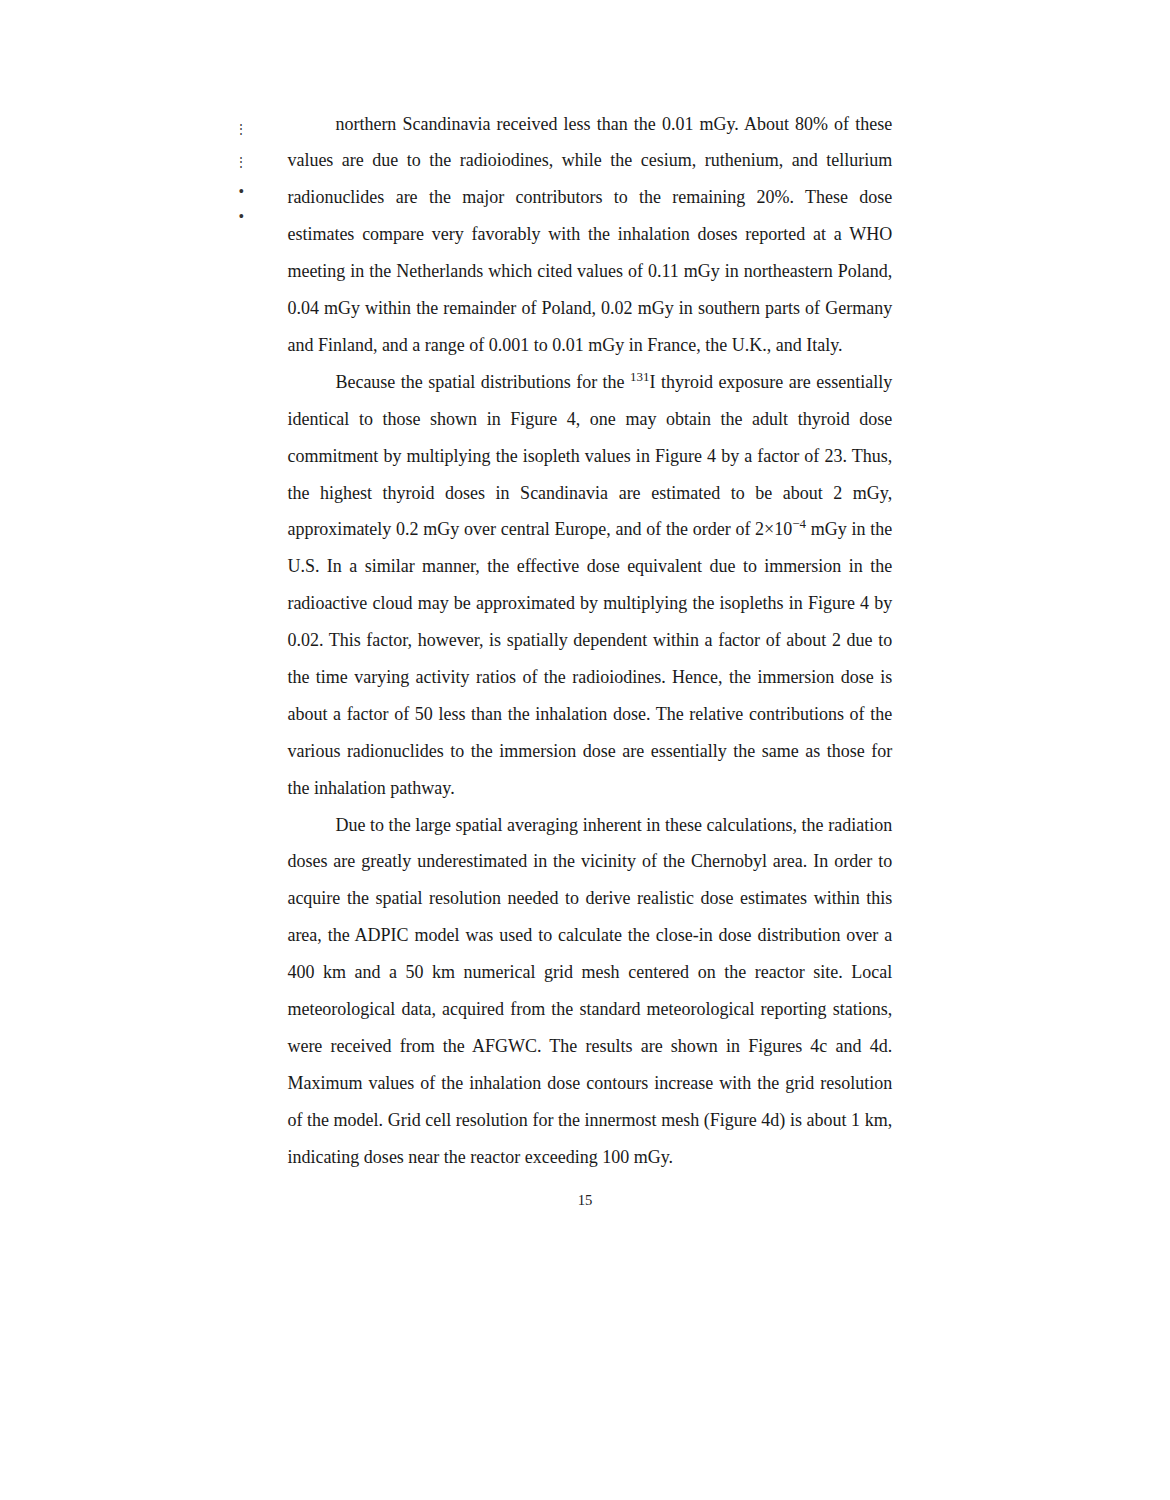⋮ ⋮ • •
northern Scandinavia received less than the 0.01 mGy. About 80% of these values are due to the radioiodines, while the cesium, ruthenium, and tellurium radionuclides are the major contributors to the remaining 20%. These dose estimates compare very favorably with the inhalation doses reported at a WHO meeting in the Netherlands which cited values of 0.11 mGy in northeastern Poland, 0.04 mGy within the remainder of Poland, 0.02 mGy in southern parts of Germany and Finland, and a range of 0.001 to 0.01 mGy in France, the U.K., and Italy.
Because the spatial distributions for the 131I thyroid exposure are essentially identical to those shown in Figure 4, one may obtain the adult thyroid dose commitment by multiplying the isopleth values in Figure 4 by a factor of 23. Thus, the highest thyroid doses in Scandinavia are estimated to be about 2 mGy, approximately 0.2 mGy over central Europe, and of the order of 2×10−4 mGy in the U.S. In a similar manner, the effective dose equivalent due to immersion in the radioactive cloud may be approximated by multiplying the isopleths in Figure 4 by 0.02. This factor, however, is spatially dependent within a factor of about 2 due to the time varying activity ratios of the radioiodines. Hence, the immersion dose is about a factor of 50 less than the inhalation dose. The relative contributions of the various radionuclides to the immersion dose are essentially the same as those for the inhalation pathway.
Due to the large spatial averaging inherent in these calculations, the radiation doses are greatly underestimated in the vicinity of the Chernobyl area. In order to acquire the spatial resolution needed to derive realistic dose estimates within this area, the ADPIC model was used to calculate the close-in dose distribution over a 400 km and a 50 km numerical grid mesh centered on the reactor site. Local meteorological data, acquired from the standard meteorological reporting stations, were received from the AFGWC. The results are shown in Figures 4c and 4d. Maximum values of the inhalation dose contours increase with the grid resolution of the model. Grid cell resolution for the innermost mesh (Figure 4d) is about 1 km, indicating doses near the reactor exceeding 100 mGy.
15